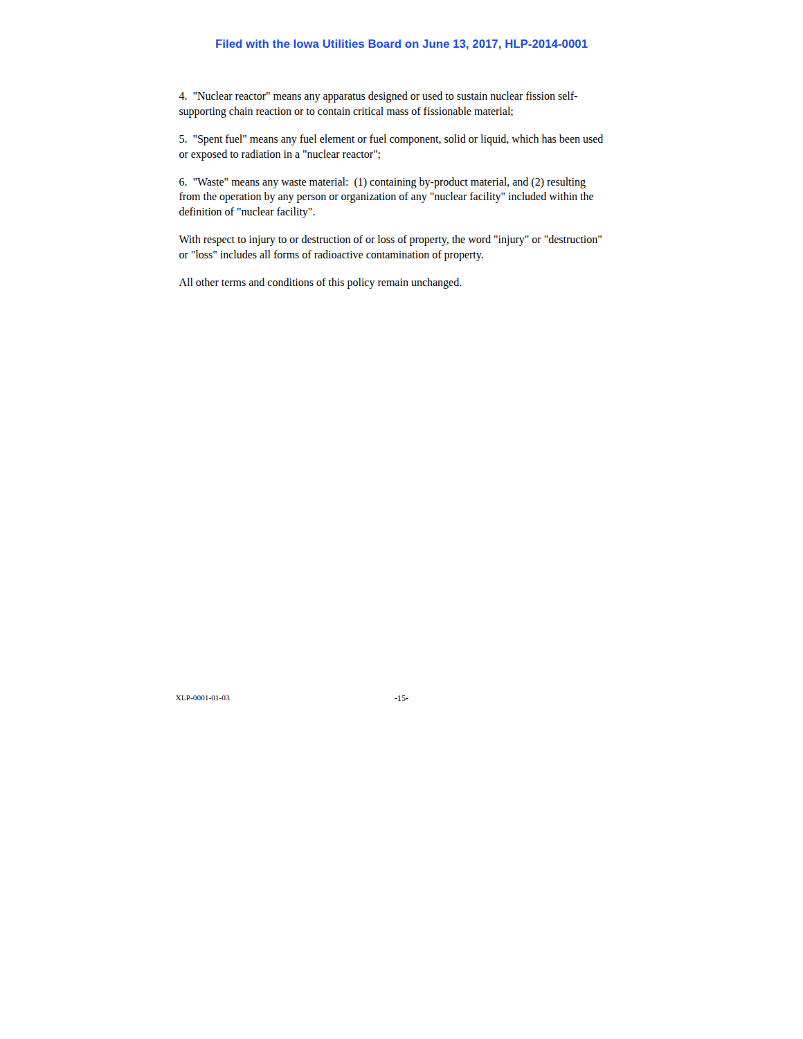Filed with the Iowa Utilities Board on June 13, 2017, HLP-2014-0001
4. "Nuclear reactor" means any apparatus designed or used to sustain nuclear fission self-supporting chain reaction or to contain critical mass of fissionable material;
5. "Spent fuel" means any fuel element or fuel component, solid or liquid, which has been used or exposed to radiation in a "nuclear reactor";
6. "Waste" means any waste material: (1) containing by-product material, and (2) resulting from the operation by any person or organization of any "nuclear facility" included within the definition of "nuclear facility".
With respect to injury to or destruction of or loss of property, the word "injury" or "destruction" or "loss" includes all forms of radioactive contamination of property.
All other terms and conditions of this policy remain unchanged.
XLP-0001-01-03
-15-